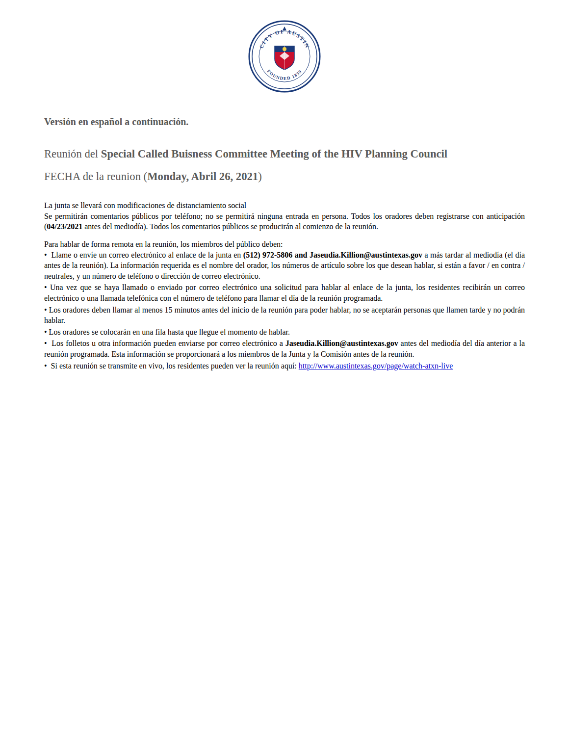CITY OF AUSTIN FOUNDED 1839
Versión en español a continuación.
Reunión del Special Called Buisness Committee Meeting of the HIV Planning Council
FECHA de la reunion (Monday, Abril 26, 2021)
La junta se llevará con modificaciones de distanciamiento social
Se permitirán comentarios públicos por teléfono; no se permitirá ninguna entrada en persona. Todos los oradores deben registrarse con anticipación (04/23/2021 antes del mediodía). Todos los comentarios públicos se producirán al comienzo de la reunión.
Para hablar de forma remota en la reunión, los miembros del público deben:
• Llame o envíe un correo electrónico al enlace de la junta en (512) 972-5806 and Jaseudia.Killion@austintexas.gov a más tardar al mediodía (el día antes de la reunión). La información requerida es el nombre del orador, los números de artículo sobre los que desean hablar, si están a favor / en contra / neutrales, y un número de teléfono o dirección de correo electrónico.
• Una vez que se haya llamado o enviado por correo electrónico una solicitud para hablar al enlace de la junta, los residentes recibirán un correo electrónico o una llamada telefónica con el número de teléfono para llamar el día de la reunión programada.
• Los oradores deben llamar al menos 15 minutos antes del inicio de la reunión para poder hablar, no se aceptarán personas que llamen tarde y no podrán hablar.
• Los oradores se colocarán en una fila hasta que llegue el momento de hablar.
• Los folletos u otra información pueden enviarse por correo electrónico a Jaseudia.Killion@austintexas.gov antes del mediodía del día anterior a la reunión programada. Esta información se proporcionará a los miembros de la Junta y la Comisión antes de la reunión.
• Si esta reunión se transmite en vivo, los residentes pueden ver la reunión aquí: http://www.austintexas.gov/page/watch-atxn-live